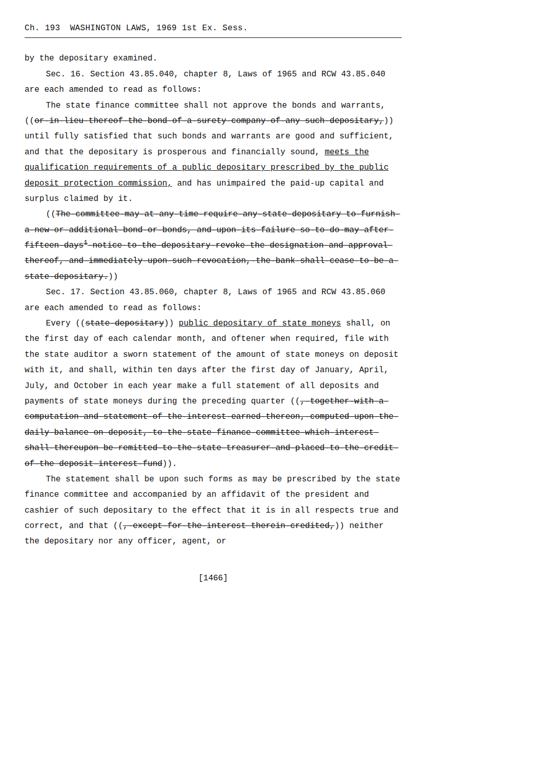Ch. 193 WASHINGTON LAWS, 1969 1st Ex. Sess.
by the depositary examined.
Sec. 16. Section 43.85.040, chapter 8, Laws of 1965 and RCW 43.85.040 are each amended to read as follows:
The state finance committee shall not approve the bonds and warrants, ((or-in-lieu-thereof-the-bond-of-a-surety-company-of-any such-depositary,)) until fully satisfied that such bonds and warrants are good and sufficient, and that the depositary is prosperous and financially sound, meets the qualification requirements of a public depositary prescribed by the public deposit protection commission, and has unimpaired the paid-up capital and surplus claimed by it.
((The-committee-may-at-any-time-require-any-state-depositary to-furnish-a-new-or-additional-bond-or-bonds, and-upon-its-failure so-to-do-may-after-fifteen-days1-notice-to-the-depositary-revoke-the designation-and-approval-thereof,-and-immediately-upon-such-revocation,-the-bank-shall-cease-to-be-a-state-depositary.))
Sec. 17. Section 43.85.060, chapter 8, Laws of 1965 and RCW 43.85.060 are each amended to read as follows:
Every ((state-depositary)) public depositary of state moneys shall, on the first day of each calendar month, and oftener when required, file with the state auditor a sworn statement of the amount of state moneys on deposit with it, and shall, within ten days after the first day of January, April, July, and October in each year make a full statement of all deposits and payments of state moneys during the preceding quarter ((,-together-with-a-computation-and-statement-of the-interest-earned-thereon,-computed-upon-the-daily-balance-on-deposit,-to-the-state-finance-committee-which-interest-shall-thereupon be-remitted-to-the-state-treasurer-and-placed-to-the-credit-of-the deposit-interest-fund)).
The statement shall be upon such forms as may be prescribed by the state finance committee and accompanied by an affidavit of the president and cashier of such depositary to the effect that it is in all respects true and correct, and that ((,-except-for-the-interest therein-credited,)) neither the depositary nor any officer, agent, or
[1466]